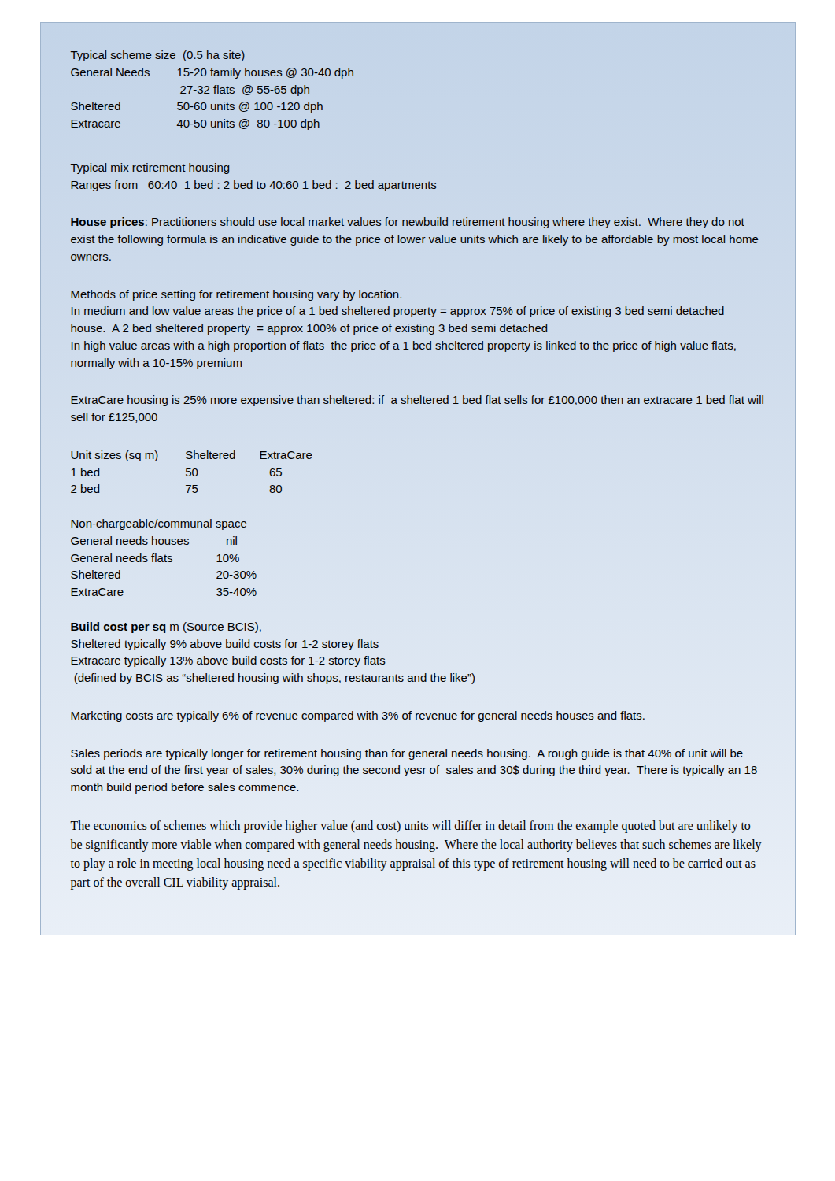Typical scheme size (0.5 ha site)
| General Needs | 15-20 family houses @ 30-40 dph |
| | 27-32 flats @ 55-65 dph |
| Sheltered | 50-60 units @ 100 -120 dph |
| Extracare | 40-50 units @ 80 -100 dph |
Typical mix retirement housing
Ranges from 60:40 1 bed : 2 bed to 40:60 1 bed : 2 bed apartments
House prices: Practitioners should use local market values for newbuild retirement housing where they exist. Where they do not exist the following formula is an indicative guide to the price of lower value units which are likely to be affordable by most local home owners.
Methods of price setting for retirement housing vary by location.
In medium and low value areas the price of a 1 bed sheltered property = approx 75% of price of existing 3 bed semi detached house. A 2 bed sheltered property = approx 100% of price of existing 3 bed semi detached
In high value areas with a high proportion of flats the price of a 1 bed sheltered property is linked to the price of high value flats, normally with a 10-15% premium
ExtraCare housing is 25% more expensive than sheltered: if a sheltered 1 bed flat sells for £100,000 then an extracare 1 bed flat will sell for £125,000
| Unit sizes (sq m) | Sheltered | ExtraCare |
| 1 bed | 50 | 65 |
| 2 bed | 75 | 80 |
Non-chargeable/communal space
| General needs houses | nil |
| General needs flats | 10% |
| Sheltered | 20-30% |
| ExtraCare | 35-40% |
Build cost per sq m (Source BCIS),
Sheltered typically 9% above build costs for 1-2 storey flats
Extracare typically 13% above build costs for 1-2 storey flats
(defined by BCIS as “sheltered housing with shops, restaurants and the like”)
Marketing costs are typically 6% of revenue compared with 3% of revenue for general needs houses and flats.
Sales periods are typically longer for retirement housing than for general needs housing. A rough guide is that 40% of unit will be sold at the end of the first year of sales, 30% during the second yesr of sales and 30$ during the third year. There is typically an 18 month build period before sales commence.
The economics of schemes which provide higher value (and cost) units will differ in detail from the example quoted but are unlikely to be significantly more viable when compared with general needs housing. Where the local authority believes that such schemes are likely to play a role in meeting local housing need a specific viability appraisal of this type of retirement housing will need to be carried out as part of the overall CIL viability appraisal.